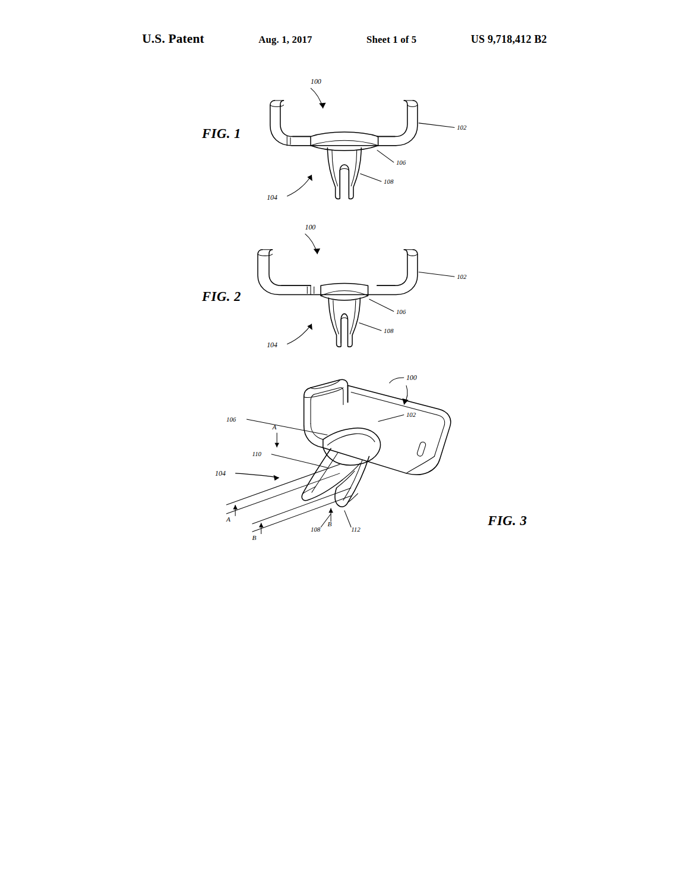U.S. Patent Aug. 1, 2017 Sheet 1 of 5 US 9,718,412 B2
FIG. 1
100 102 106 108 104
FIG. 2
100 102 106 108 104
FIG. 3
100 A A B B 106 102 110 104 108 112